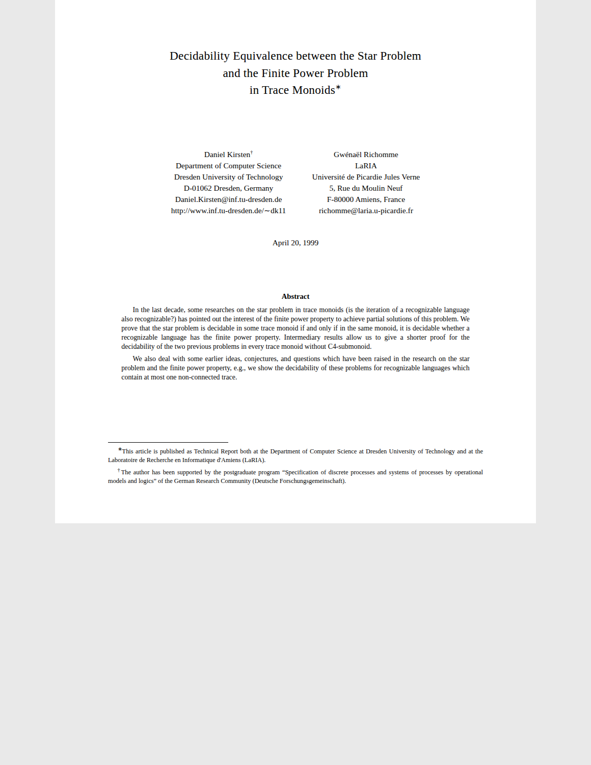Decidability Equivalence between the Star Problem
and the Finite Power Problem
in Trace Monoids∗
Daniel Kirsten†
Department of Computer Science
Dresden University of Technology
D-01062 Dresden, Germany
Daniel.Kirsten@inf.tu-dresden.de
http://www.inf.tu-dresden.de/∼dk11
Gwénaël Richomme
LaRIA
Université de Picardie Jules Verne
5, Rue du Moulin Neuf
F-80000 Amiens, France
richomme@laria.u-picardie.fr
April 20, 1999
Abstract
In the last decade, some researches on the star problem in trace monoids (is the iteration of a recognizable language also recognizable?) has pointed out the interest of the finite power property to achieve partial solutions of this problem. We prove that the star problem is decidable in some trace monoid if and only if in the same monoid, it is decidable whether a recognizable language has the finite power property. Intermediary results allow us to give a shorter proof for the decidability of the two previous problems in every trace monoid without C4-submonoid.
We also deal with some earlier ideas, conjectures, and questions which have been raised in the research on the star problem and the finite power property, e.g., we show the decidability of these problems for recognizable languages which contain at most one non-connected trace.
∗This article is published as Technical Report both at the Department of Computer Science at Dresden University of Technology and at the Laboratoire de Recherche en Informatique d'Amiens (LaRIA).
†The author has been supported by the postgraduate program “Specification of discrete processes and systems of processes by operational models and logics” of the German Research Community (Deutsche Forschungsgemeinschaft).